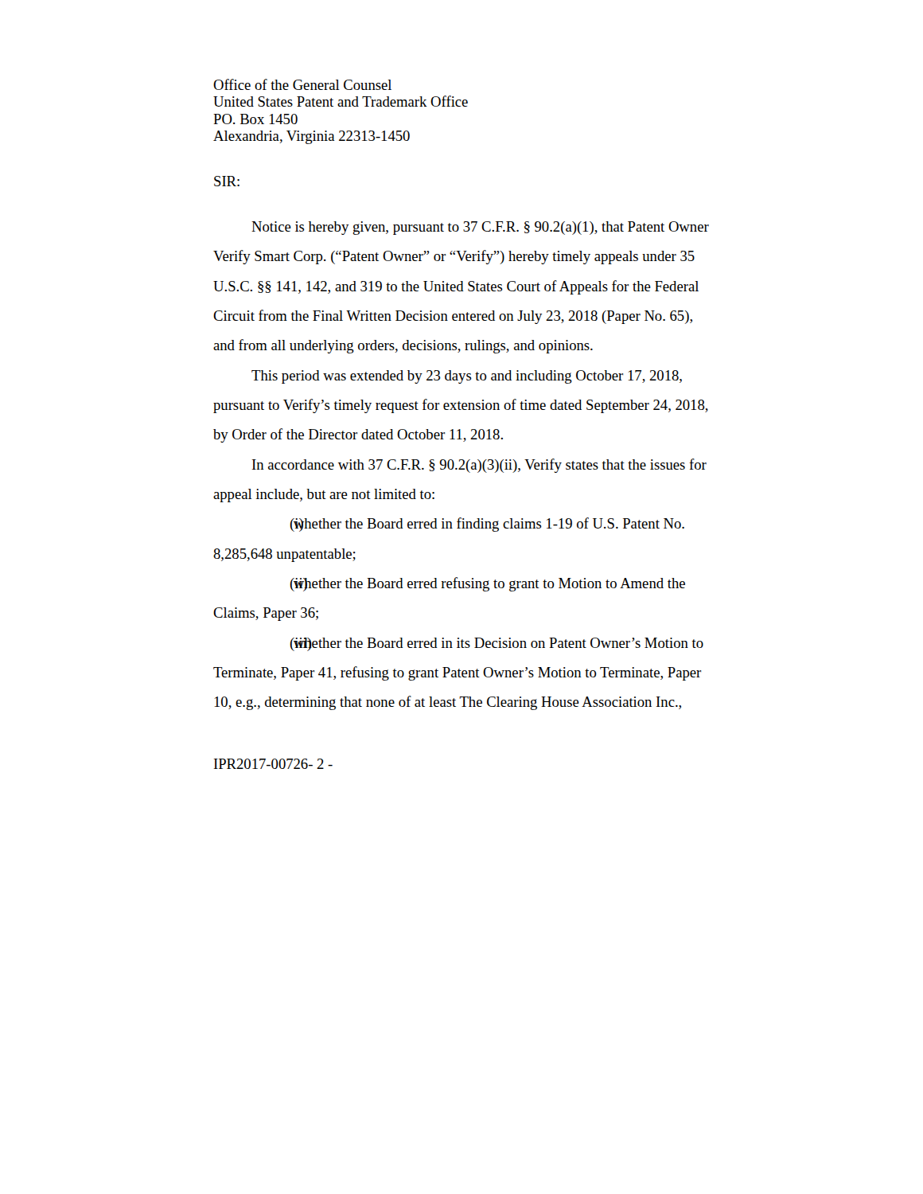Office of the General Counsel
United States Patent and Trademark Office
PO. Box 1450
Alexandria, Virginia 22313-1450
SIR:
Notice is hereby given, pursuant to 37 C.F.R. § 90.2(a)(1), that Patent Owner Verify Smart Corp. (“Patent Owner” or “Verify”) hereby timely appeals under 35 U.S.C. §§ 141, 142, and 319 to the United States Court of Appeals for the Federal Circuit from the Final Written Decision entered on July 23, 2018 (Paper No. 65), and from all underlying orders, decisions, rulings, and opinions.
This period was extended by 23 days to and including October 17, 2018, pursuant to Verify’s timely request for extension of time dated September 24, 2018, by Order of the Director dated October 11, 2018.
In accordance with 37 C.F.R. § 90.2(a)(3)(ii), Verify states that the issues for appeal include, but are not limited to:
(i) whether the Board erred in finding claims 1-19 of U.S. Patent No. 8,285,648 unpatentable;
(ii) whether the Board erred refusing to grant to Motion to Amend the Claims, Paper 36;
(iii) whether the Board erred in its Decision on Patent Owner’s Motion to Terminate, Paper 41, refusing to grant Patent Owner’s Motion to Terminate, Paper 10, e.g., determining that none of at least The Clearing House Association Inc.,
IPR2017-00726 - 2 -